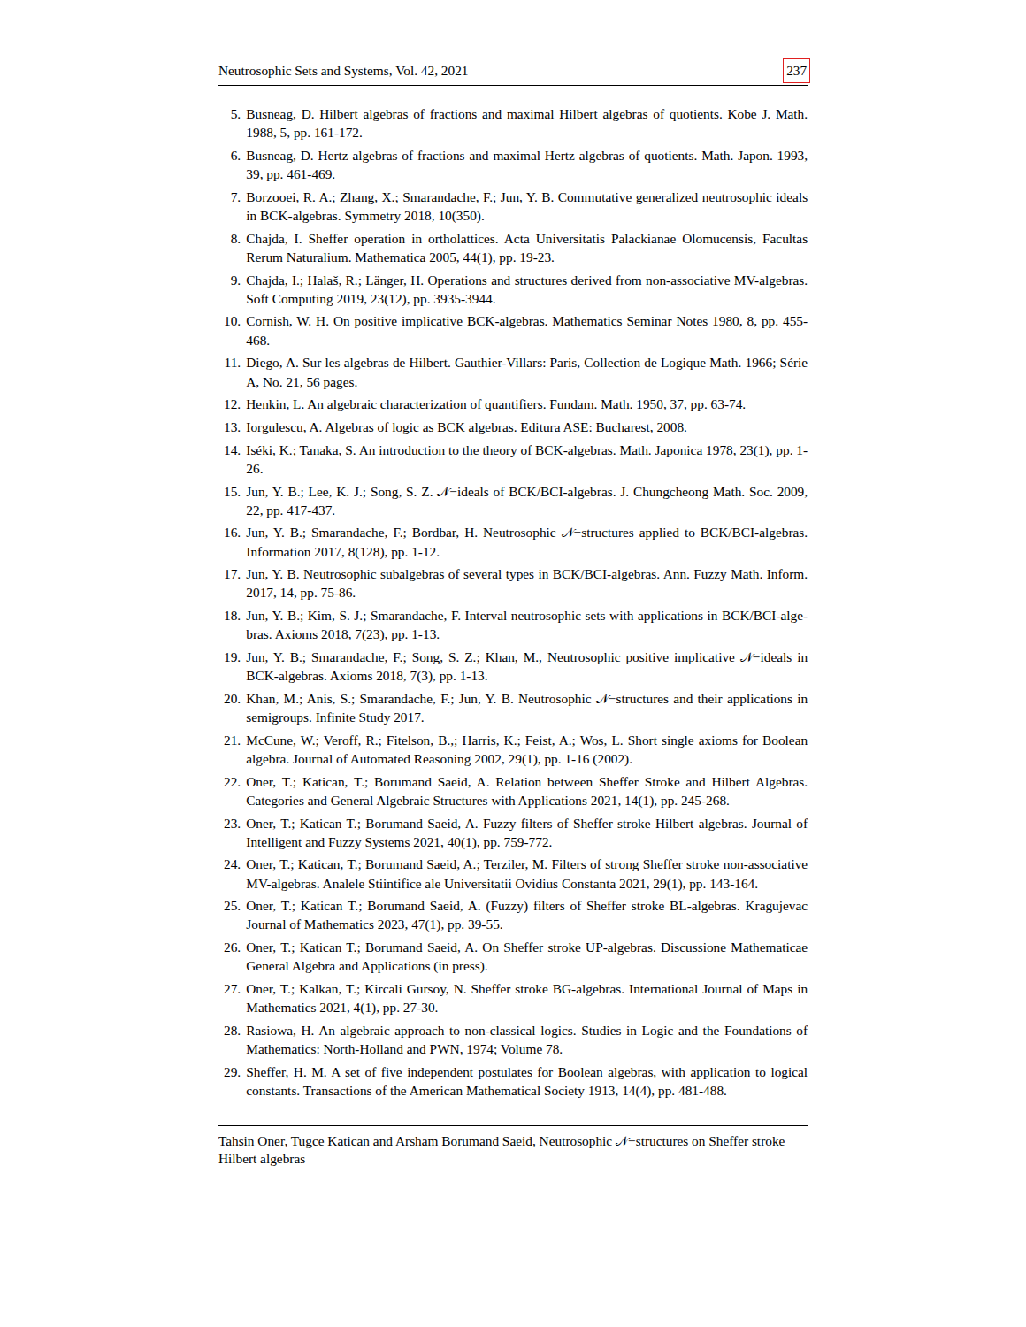Neutrosophic Sets and Systems, Vol. 42, 2021 237
5. Busneag, D. Hilbert algebras of fractions and maximal Hilbert algebras of quotients. Kobe J. Math. 1988, 5, pp. 161-172.
6. Busneag, D. Hertz algebras of fractions and maximal Hertz algebras of quotients. Math. Japon. 1993, 39, pp. 461-469.
7. Borzooei, R. A.; Zhang, X.; Smarandache, F.; Jun, Y. B. Commutative generalized neutrosophic ideals in BCK-algebras. Symmetry 2018, 10(350).
8. Chajda, I. Sheffer operation in ortholattices. Acta Universitatis Palackianae Olomucensis, Facultas Rerum Naturalium. Mathematica 2005, 44(1), pp. 19-23.
9. Chajda, I.; Halaš, R.; Länger, H. Operations and structures derived from non-associative MV-algebras. Soft Computing 2019, 23(12), pp. 3935-3944.
10. Cornish, W. H. On positive implicative BCK-algebras. Mathematics Seminar Notes 1980, 8, pp. 455-468.
11. Diego, A. Sur les algebras de Hilbert. Gauthier-Villars: Paris, Collection de Logique Math. 1966; Série A, No. 21, 56 pages.
12. Henkin, L. An algebraic characterization of quantifiers. Fundam. Math. 1950, 37, pp. 63-74.
13. Iorgulescu, A. Algebras of logic as BCK algebras. Editura ASE: Bucharest, 2008.
14. Iséki, K.; Tanaka, S. An introduction to the theory of BCK-algebras. Math. Japonica 1978, 23(1), pp. 1-26.
15. Jun, Y. B.; Lee, K. J.; Song, S. Z. 𝒩−ideals of BCK/BCI-algebras. J. Chungcheong Math. Soc. 2009, 22, pp. 417-437.
16. Jun, Y. B.; Smarandache, F.; Bordbar, H. Neutrosophic 𝒩−structures applied to BCK/BCI-algebras. Information 2017, 8(128), pp. 1-12.
17. Jun, Y. B. Neutrosophic subalgebras of several types in BCK/BCI-algebras. Ann. Fuzzy Math. Inform. 2017, 14, pp. 75-86.
18. Jun, Y. B.; Kim, S. J.; Smarandache, F. Interval neutrosophic sets with applications in BCK/BCI-algebras. Axioms 2018, 7(23), pp. 1-13.
19. Jun, Y. B.; Smarandache, F.; Song, S. Z.; Khan, M., Neutrosophic positive implicative 𝒩−ideals in BCK-algebras. Axioms 2018, 7(3), pp. 1-13.
20. Khan, M.; Anis, S.; Smarandache, F.; Jun, Y. B. Neutrosophic 𝒩−structures and their applications in semigroups. Infinite Study 2017.
21. McCune, W.; Veroff, R.; Fitelson, B.,; Harris, K.; Feist, A.; Wos, L. Short single axioms for Boolean algebra. Journal of Automated Reasoning 2002, 29(1), pp. 1-16 (2002).
22. Oner, T.; Katican, T.; Borumand Saeid, A. Relation between Sheffer Stroke and Hilbert Algebras. Categories and General Algebraic Structures with Applications 2021, 14(1), pp. 245-268.
23. Oner, T.; Katican T.; Borumand Saeid, A. Fuzzy filters of Sheffer stroke Hilbert algebras. Journal of Intelligent and Fuzzy Systems 2021, 40(1), pp. 759-772.
24. Oner, T.; Katican, T.; Borumand Saeid, A.; Terziler, M. Filters of strong Sheffer stroke non-associative MV-algebras. Analele Stiintifice ale Universitatii Ovidius Constanta 2021, 29(1), pp. 143-164.
25. Oner, T.; Katican T.; Borumand Saeid, A. (Fuzzy) filters of Sheffer stroke BL-algebras. Kragujevac Journal of Mathematics 2023, 47(1), pp. 39-55.
26. Oner, T.; Katican T.; Borumand Saeid, A. On Sheffer stroke UP-algebras. Discussione Mathematicae General Algebra and Applications (in press).
27. Oner, T.; Kalkan, T.; Kircali Gursoy, N. Sheffer stroke BG-algebras. International Journal of Maps in Mathematics 2021, 4(1), pp. 27-30.
28. Rasiowa, H. An algebraic approach to non-classical logics. Studies in Logic and the Foundations of Mathematics: North-Holland and PWN, 1974; Volume 78.
29. Sheffer, H. M. A set of five independent postulates for Boolean algebras, with application to logical constants. Transactions of the American Mathematical Society 1913, 14(4), pp. 481-488.
Tahsin Oner, Tugce Katican and Arsham Borumand Saeid, Neutrosophic 𝒩−structures on Sheffer stroke Hilbert algebras